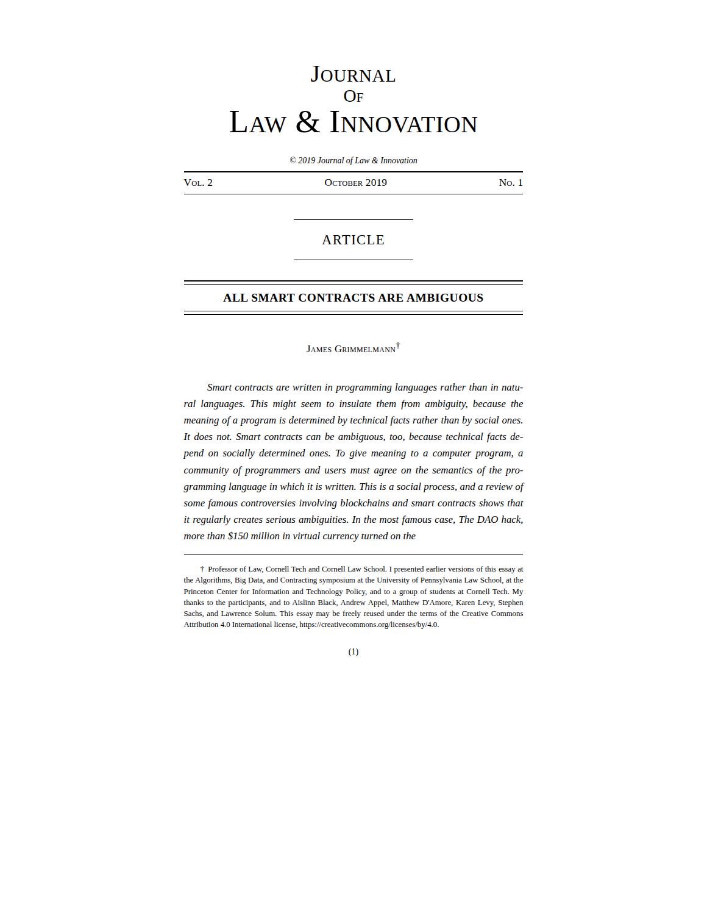JOURNAL
OF
LAW & INNOVATION
© 2019 Journal of Law & Innovation
VOL. 2 OCTOBER 2019 NO. 1
ARTICLE
ALL SMART CONTRACTS ARE AMBIGUOUS
JAMES GRIMMELMANN†
Smart contracts are written in programming languages rather than in natural languages. This might seem to insulate them from ambiguity, because the meaning of a program is determined by technical facts rather than by social ones. It does not. Smart contracts can be ambiguous, too, because technical facts depend on socially determined ones. To give meaning to a computer program, a community of programmers and users must agree on the semantics of the programming language in which it is written. This is a social process, and a review of some famous controversies involving blockchains and smart contracts shows that it regularly creates serious ambiguities. In the most famous case, The DAO hack, more than $150 million in virtual currency turned on the
† Professor of Law, Cornell Tech and Cornell Law School. I presented earlier versions of this essay at the Algorithms, Big Data, and Contracting symposium at the University of Pennsylvania Law School, at the Princeton Center for Information and Technology Policy, and to a group of students at Cornell Tech. My thanks to the participants, and to Aislinn Black, Andrew Appel, Matthew D'Amore, Karen Levy, Stephen Sachs, and Lawrence Solum. This essay may be freely reused under the terms of the Creative Commons Attribution 4.0 International license, https://creativecommons.org/licenses/by/4.0.
(1)